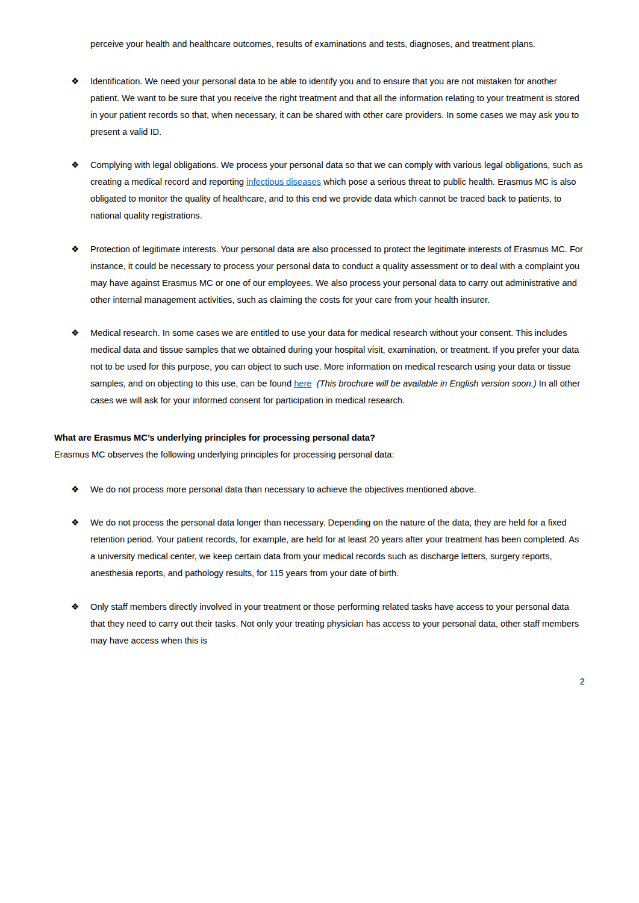perceive your health and healthcare outcomes, results of examinations and tests, diagnoses, and treatment plans.
Identification. We need your personal data to be able to identify you and to ensure that you are not mistaken for another patient. We want to be sure that you receive the right treatment and that all the information relating to your treatment is stored in your patient records so that, when necessary, it can be shared with other care providers. In some cases we may ask you to present a valid ID.
Complying with legal obligations. We process your personal data so that we can comply with various legal obligations, such as creating a medical record and reporting infectious diseases which pose a serious threat to public health. Erasmus MC is also obligated to monitor the quality of healthcare, and to this end we provide data which cannot be traced back to patients, to national quality registrations.
Protection of legitimate interests. Your personal data are also processed to protect the legitimate interests of Erasmus MC. For instance, it could be necessary to process your personal data to conduct a quality assessment or to deal with a complaint you may have against Erasmus MC or one of our employees. We also process your personal data to carry out administrative and other internal management activities, such as claiming the costs for your care from your health insurer.
Medical research. In some cases we are entitled to use your data for medical research without your consent. This includes medical data and tissue samples that we obtained during your hospital visit, examination, or treatment. If you prefer your data not to be used for this purpose, you can object to such use. More information on medical research using your data or tissue samples, and on objecting to this use, can be found here (This brochure will be available in English version soon.) In all other cases we will ask for your informed consent for participation in medical research.
What are Erasmus MC’s underlying principles for processing personal data?
Erasmus MC observes the following underlying principles for processing personal data:
We do not process more personal data than necessary to achieve the objectives mentioned above.
We do not process the personal data longer than necessary. Depending on the nature of the data, they are held for a fixed retention period. Your patient records, for example, are held for at least 20 years after your treatment has been completed. As a university medical center, we keep certain data from your medical records such as discharge letters, surgery reports, anesthesia reports, and pathology results, for 115 years from your date of birth.
Only staff members directly involved in your treatment or those performing related tasks have access to your personal data that they need to carry out their tasks. Not only your treating physician has access to your personal data, other staff members may have access when this is
2